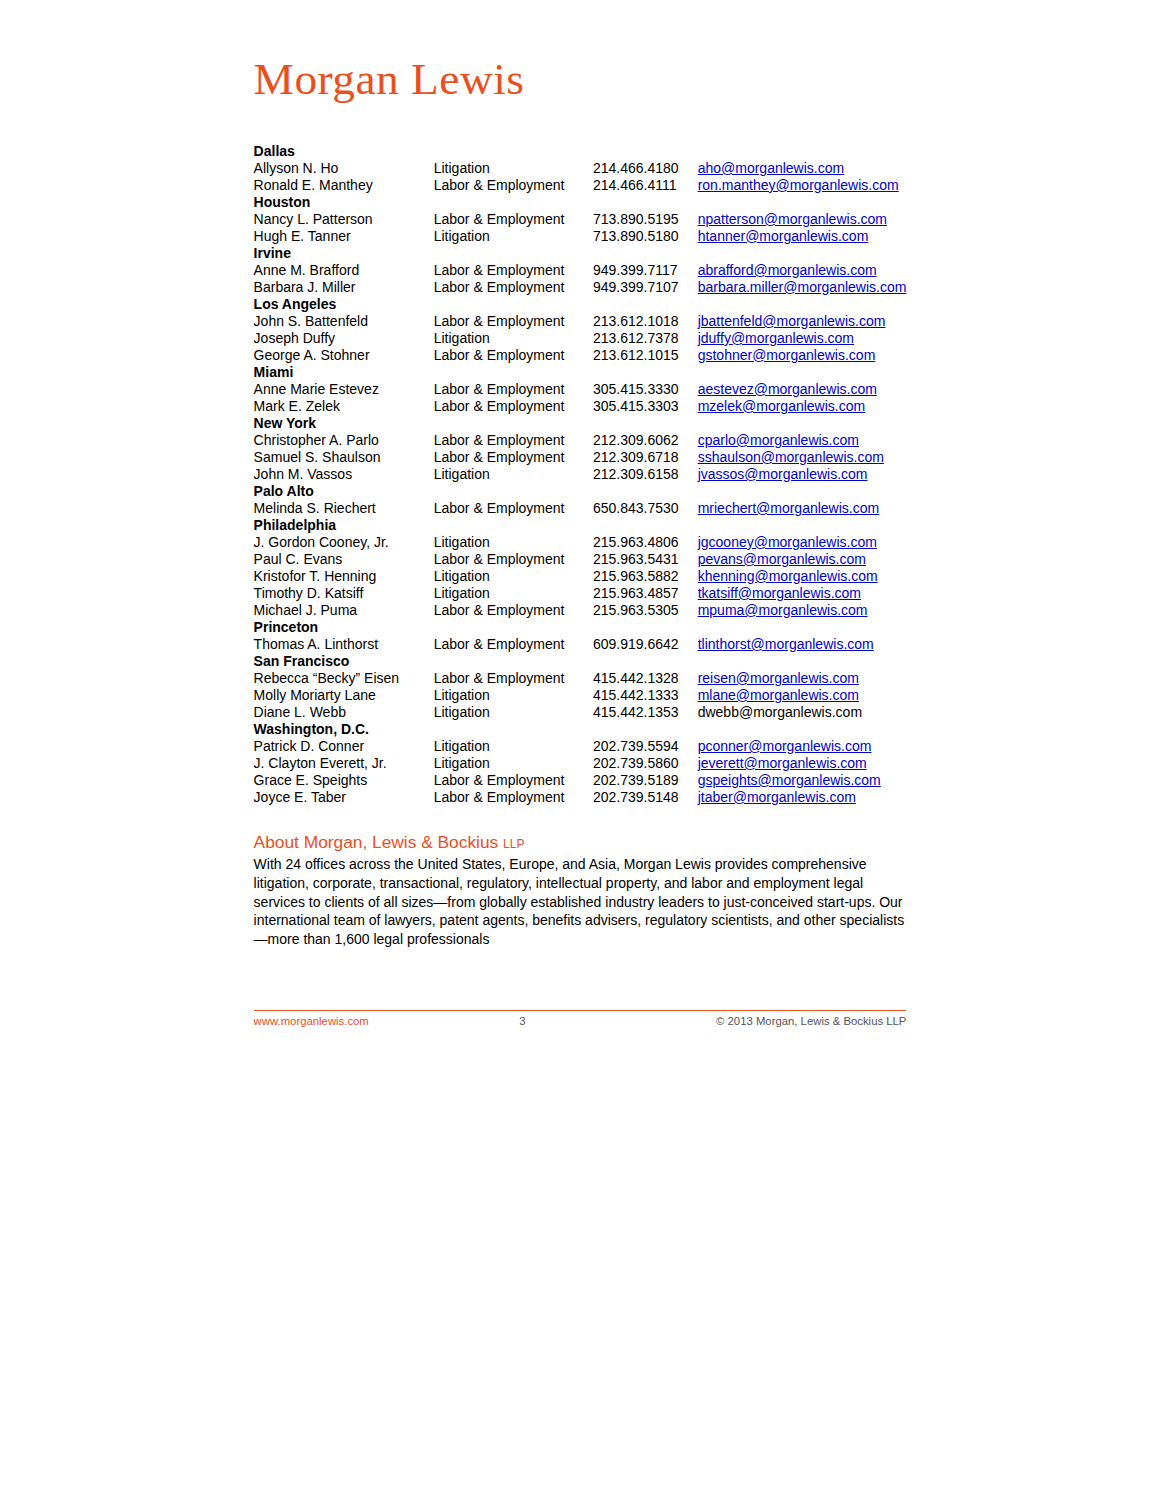Morgan Lewis
| Dallas |
| Allyson N. Ho | Litigation | 214.466.4180 | aho@morganlewis.com |
| Ronald E. Manthey | Labor & Employment | 214.466.4111 | ron.manthey@morganlewis.com |
| Houston |
| Nancy L. Patterson | Labor & Employment | 713.890.5195 | npatterson@morganlewis.com |
| Hugh E. Tanner | Litigation | 713.890.5180 | htanner@morganlewis.com |
| Irvine |
| Anne M. Brafford | Labor & Employment | 949.399.7117 | abrafford@morganlewis.com |
| Barbara J. Miller | Labor & Employment | 949.399.7107 | barbara.miller@morganlewis.com |
| Los Angeles |
| John S. Battenfeld | Labor & Employment | 213.612.1018 | jbattenfeld@morganlewis.com |
| Joseph Duffy | Litigation | 213.612.7378 | jduffy@morganlewis.com |
| George A. Stohner | Labor & Employment | 213.612.1015 | gstohner@morganlewis.com |
| Miami |
| Anne Marie Estevez | Labor & Employment | 305.415.3330 | aestevez@morganlewis.com |
| Mark E. Zelek | Labor & Employment | 305.415.3303 | mzelek@morganlewis.com |
| New York |
| Christopher A. Parlo | Labor & Employment | 212.309.6062 | cparlo@morganlewis.com |
| Samuel S. Shaulson | Labor & Employment | 212.309.6718 | sshaulson@morganlewis.com |
| John M. Vassos | Litigation | 212.309.6158 | jvassos@morganlewis.com |
| Palo Alto |
| Melinda S. Riechert | Labor & Employment | 650.843.7530 | mriechert@morganlewis.com |
| Philadelphia |
| J. Gordon Cooney, Jr. | Litigation | 215.963.4806 | jgcooney@morganlewis.com |
| Paul C. Evans | Labor & Employment | 215.963.5431 | pevans@morganlewis.com |
| Kristofor T. Henning | Litigation | 215.963.5882 | khenning@morganlewis.com |
| Timothy D. Katsiff | Litigation | 215.963.4857 | tkatsiff@morganlewis.com |
| Michael J. Puma | Labor & Employment | 215.963.5305 | mpuma@morganlewis.com |
| Princeton |
| Thomas A. Linthorst | Labor & Employment | 609.919.6642 | tlinthorst@morganlewis.com |
| San Francisco |
| Rebecca “Becky” Eisen | Labor & Employment | 415.442.1328 | reisen@morganlewis.com |
| Molly Moriarty Lane | Litigation | 415.442.1333 | mlane@morganlewis.com |
| Diane L. Webb | Litigation | 415.442.1353 | dwebb@morganlewis.com |
| Washington, D.C. |
| Patrick D. Conner | Litigation | 202.739.5594 | pconner@morganlewis.com |
| J. Clayton Everett, Jr. | Litigation | 202.739.5860 | jeverett@morganlewis.com |
| Grace E. Speights | Labor & Employment | 202.739.5189 | gspeights@morganlewis.com |
| Joyce E. Taber | Labor & Employment | 202.739.5148 | jtaber@morganlewis.com |
About Morgan, Lewis & Bockius LLP
With 24 offices across the United States, Europe, and Asia, Morgan Lewis provides comprehensive litigation, corporate, transactional, regulatory, intellectual property, and labor and employment legal services to clients of all sizes—from globally established industry leaders to just-conceived start-ups. Our international team of lawyers, patent agents, benefits advisers, regulatory scientists, and other specialists—more than 1,600 legal professionals
www.morganlewis.com 3 © 2013 Morgan, Lewis & Bockius LLP